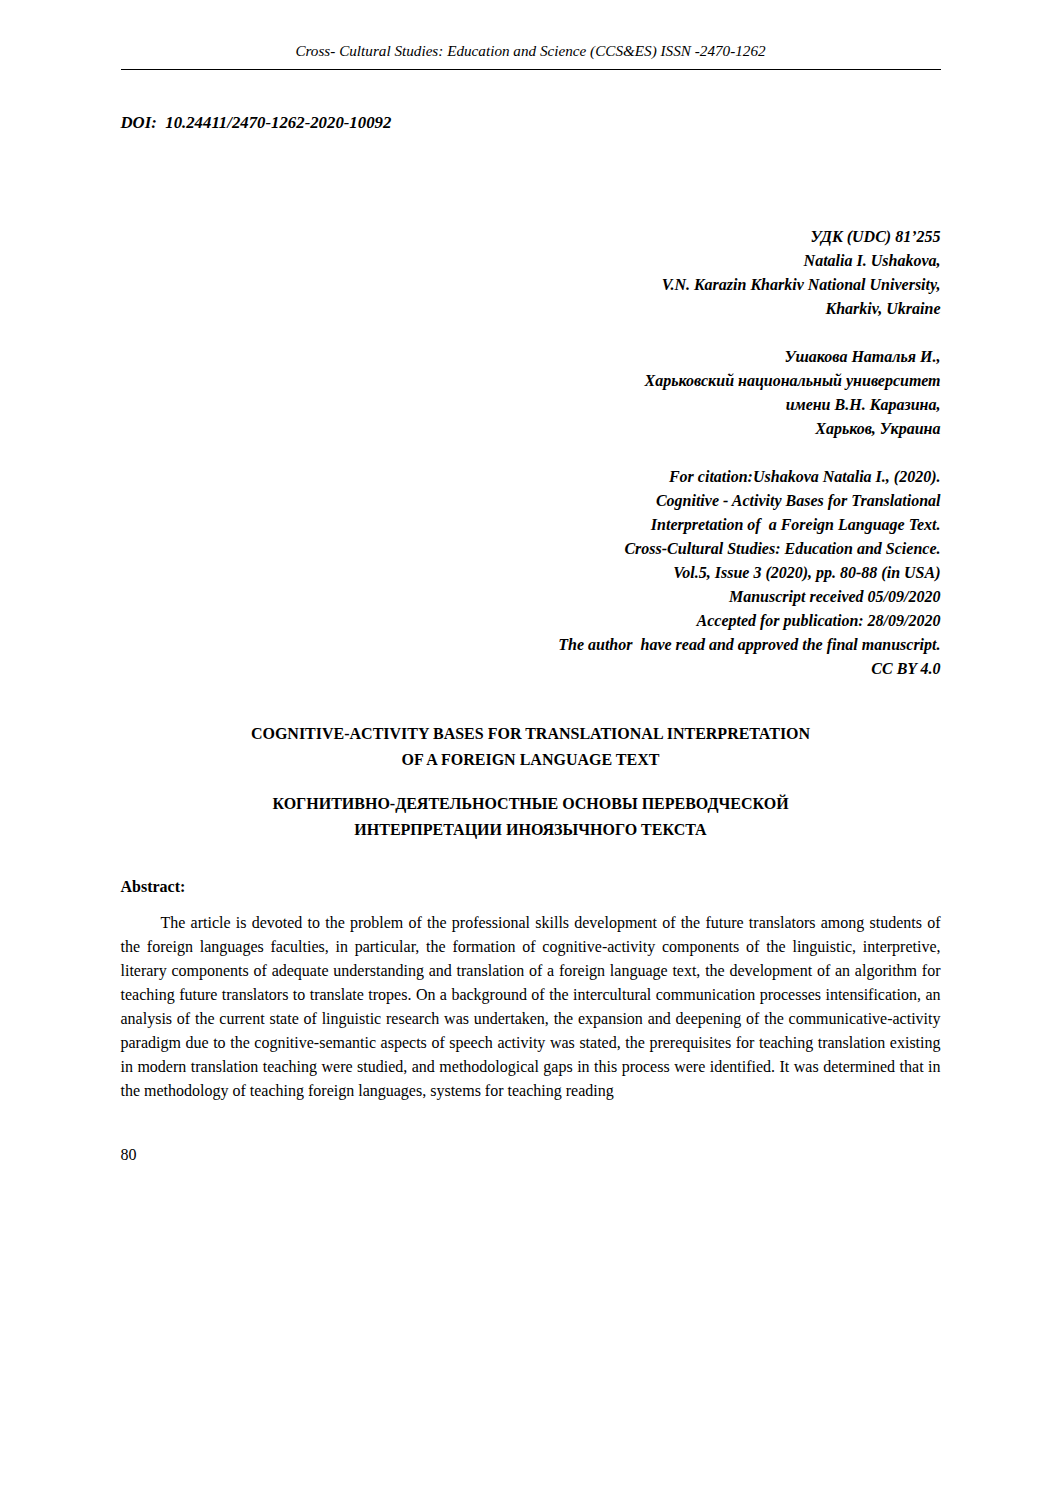Cross- Cultural Studies: Education and Science (CCS&ES) ISSN -2470-1262
DOI: 10.24411/2470-1262-2020-10092
УДК (UDC) 81’255
Natalia I. Ushakova,
V.N. Karazin Kharkiv National University,
Kharkiv, Ukraine
Ушакова Наталья И.,
Харьковский национальный университет
имени В.Н. Каразина,
Харьков, Украина
For citation:Ushakova Natalia I., (2020).
Cognitive - Activity Bases for Translational
Interpretation of a Foreign Language Text.
Cross-Cultural Studies: Education and Science.
Vol.5, Issue 3 (2020), pp. 80-88 (in USA)
Manuscript received 05/09/2020
Accepted for publication: 28/09/2020
The author have read and approved the final manuscript.
CC BY 4.0
Cognitive-Activity Bases for Translational Interpretation
of a Foreign Language Text
Когнитивно-деятельностные основы переводческой
интерпретации иноязычного текста
Abstract:
The article is devoted to the problem of the professional skills development of the future translators among students of the foreign languages faculties, in particular, the formation of cognitive-activity components of the linguistic, interpretive, literary components of adequate understanding and translation of a foreign language text, the development of an algorithm for teaching future translators to translate tropes. On a background of the intercultural communication processes intensification, an analysis of the current state of linguistic research was undertaken, the expansion and deepening of the communicative-activity paradigm due to the cognitive-semantic aspects of speech activity was stated, the prerequisites for teaching translation existing in modern translation teaching were studied, and methodological gaps in this process were identified. It was determined that in the methodology of teaching foreign languages, systems for teaching reading
80